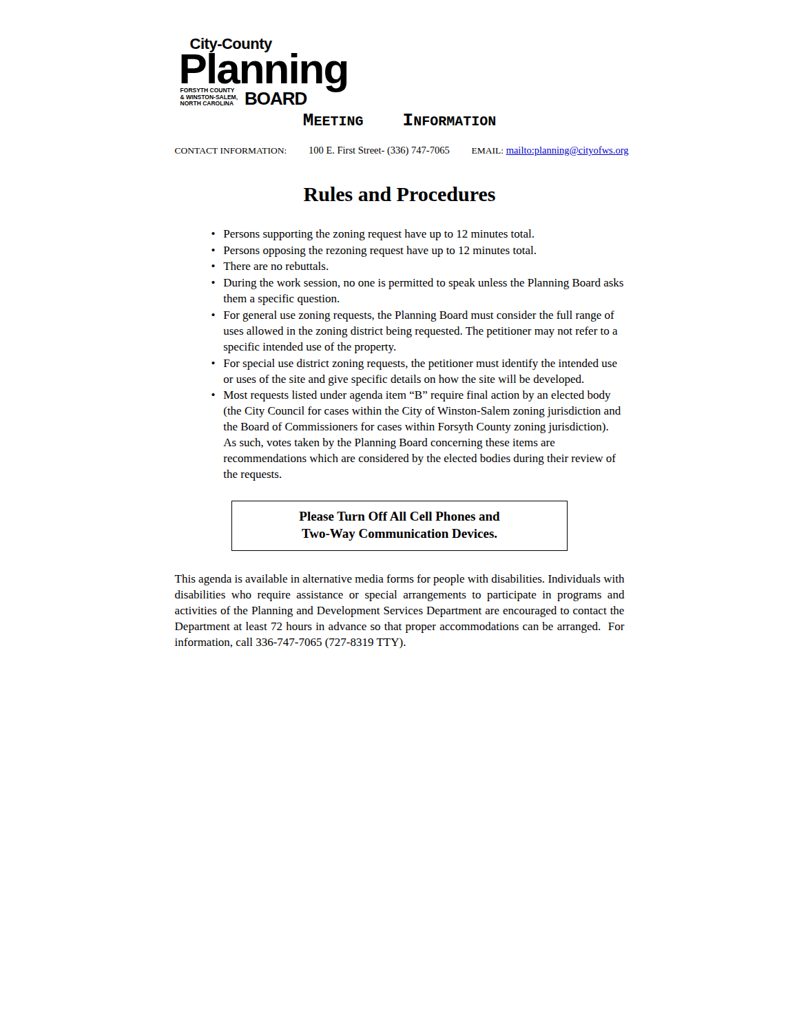City-County
Planning
FORSYTH COUNTY
& WINSTON-SALEM,
NORTH CAROLINA
BOARD
MEETING INFORMATION
Contact Information: 100 E. First Street- (336) 747-7065 Email: mailto:planning@cityofws.org
Rules and Procedures
Persons supporting the zoning request have up to 12 minutes total.
Persons opposing the rezoning request have up to 12 minutes total.
There are no rebuttals.
During the work session, no one is permitted to speak unless the Planning Board asks them a specific question.
For general use zoning requests, the Planning Board must consider the full range of uses allowed in the zoning district being requested. The petitioner may not refer to a specific intended use of the property.
For special use district zoning requests, the petitioner must identify the intended use or uses of the site and give specific details on how the site will be developed.
Most requests listed under agenda item “B” require final action by an elected body (the City Council for cases within the City of Winston-Salem zoning jurisdiction and the Board of Commissioners for cases within Forsyth County zoning jurisdiction). As such, votes taken by the Planning Board concerning these items are recommendations which are considered by the elected bodies during their review of the requests.
Please Turn Off All Cell Phones and
Two-Way Communication Devices.
This agenda is available in alternative media forms for people with disabilities. Individuals with disabilities who require assistance or special arrangements to participate in programs and activities of the Planning and Development Services Department are encouraged to contact the Department at least 72 hours in advance so that proper accommodations can be arranged. For information, call 336-747-7065 (727-8319 TTY).